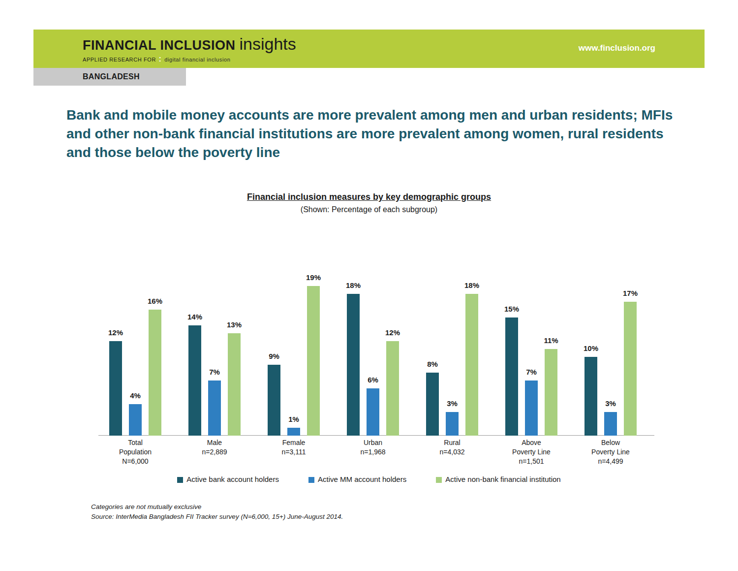FINANCIAL INCLUSION insights
APPLIED RESEARCH FOR : digital financial inclusion
www.finclusion.org
BANGLADESH
Bank and mobile money accounts are more prevalent among men and urban residents; MFIs and other non-bank financial institutions are more prevalent among women, rural residents and those below the poverty line
Financial inclusion measures by key demographic groups
(Shown: Percentage of each subgroup)
12%
4%
16%
14%
7%
13%
9%
1%
19%
18%
6%
12%
8%
3%
18%
15%
7%
11%
10%
3%
17%
Total
Population
N=6,000
Male
n=2,889
Female
n=3,111
Urban
n=1,968
Rural
n=4,032
Above
Poverty Line
n=1,501
Below
Poverty Line
n=4,499
Active bank account holders Active MM account holders Active non-bank financial institution
Categories are not mutually exclusive
Source: InterMedia Bangladesh FII Tracker survey (N=6,000, 15+) June-August 2014.